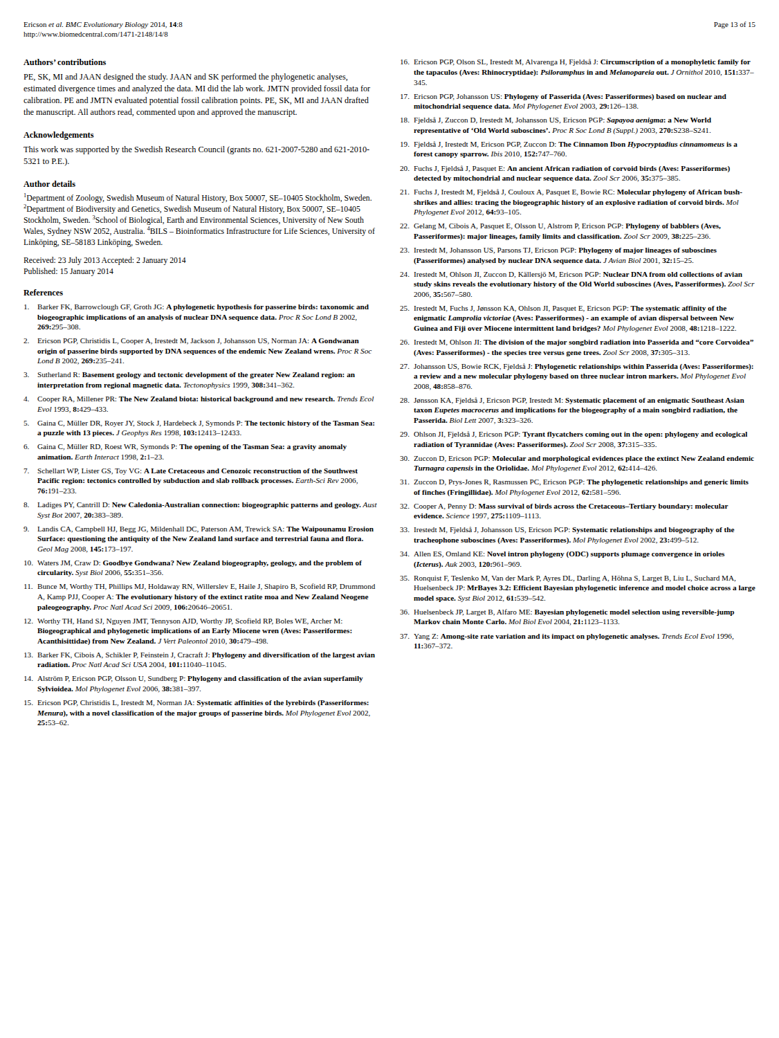Ericson et al. BMC Evolutionary Biology 2014, 14:8
http://www.biomedcentral.com/1471-2148/14/8
Page 13 of 15
Authors’ contributions
PE, SK, MI and JAAN designed the study. JAAN and SK performed the phylogenetic analyses, estimated divergence times and analyzed the data. MI did the lab work. JMTN provided fossil data for calibration. PE and JMTN evaluated potential fossil calibration points. PE, SK, MI and JAAN drafted the manuscript. All authors read, commented upon and approved the manuscript.
Acknowledgements
This work was supported by the Swedish Research Council (grants no. 621-2007-5280 and 621-2010-5321 to P.E.).
Author details
1Department of Zoology, Swedish Museum of Natural History, Box 50007, SE–10405 Stockholm, Sweden. 2Department of Biodiversity and Genetics, Swedish Museum of Natural History, Box 50007, SE–10405 Stockholm, Sweden. 3School of Biological, Earth and Environmental Sciences, University of New South Wales, Sydney NSW 2052, Australia. 4BILS – Bioinformatics Infrastructure for Life Sciences, University of Linköping, SE–58183 Linköping, Sweden.
Received: 23 July 2013 Accepted: 2 January 2014
Published: 15 January 2014
References
Barker FK, Barrowclough GF, Groth JG: A phylogenetic hypothesis for passerine birds: taxonomic and biogeographic implications of an analysis of nuclear DNA sequence data. Proc R Soc Lond B 2002, 269: 295–308.
Ericson PGP, Christidis L, Cooper A, Irestedt M, Jackson J, Johansson US, Norman JA: A Gondwanan origin of passerine birds supported by DNA sequences of the endemic New Zealand wrens. Proc R Soc Lond B 2002, 269: 235–241.
Sutherland R: Basement geology and tectonic development of the greater New Zealand region: an interpretation from regional magnetic data. Tectonophysics 1999, 308: 341–362.
Cooper RA, Millener PR: The New Zealand biota: historical background and new research. Trends Ecol Evol 1993, 8: 429–433.
Gaina C, Müller DR, Royer JY, Stock J, Hardebeck J, Symonds P: The tectonic history of the Tasman Sea: a puzzle with 13 pieces. J Geophys Res 1998, 103: 12413–12433.
Gaina C, Müller RD, Roest WR, Symonds P: The opening of the Tasman Sea: a gravity anomaly animation. Earth Interact 1998, 2: 1–23.
Schellart WP, Lister GS, Toy VG: A Late Cretaceous and Cenozoic reconstruction of the Southwest Pacific region: tectonics controlled by subduction and slab rollback processes. Earth-Sci Rev 2006, 76: 191–233.
Ladiges PY, Cantrill D: New Caledonia-Australian connection: biogeographic patterns and geology. Aust Syst Bot 2007, 20: 383–389.
Landis CA, Campbell HJ, Begg JG, Mildenhall DC, Paterson AM, Trewick SA: The Waipounamu Erosion Surface: questioning the antiquity of the New Zealand land surface and terrestrial fauna and flora. Geol Mag 2008, 145: 173–197.
Waters JM, Craw D: Goodbye Gondwana? New Zealand biogeography, geology, and the problem of circularity. Syst Biol 2006, 55: 351–356.
Bunce M, Worthy TH, Phillips MJ, Holdaway RN, Willerslev E, Haile J, Shapiro B, Scofield RP, Drummond A, Kamp PJJ, Cooper A: The evolutionary history of the extinct ratite moa and New Zealand Neogene paleogeography. Proc Natl Acad Sci 2009, 106: 20646–20651.
Worthy TH, Hand SJ, Nguyen JMT, Tennyson AJD, Worthy JP, Scofield RP, Boles WE, Archer M: Biogeographical and phylogenetic implications of an Early Miocene wren (Aves: Passeriformes: Acanthisittidae) from New Zealand. J Vert Paleontol 2010, 30: 479–498.
Barker FK, Cibois A, Schikler P, Feinstein J, Cracraft J: Phylogeny and diversification of the largest avian radiation. Proc Natl Acad Sci USA 2004, 101: 11040–11045.
Alström P, Ericson PGP, Olsson U, Sundberg P: Phylogeny and classification of the avian superfamily Sylvioidea. Mol Phylogenet Evol 2006, 38: 381–397.
Ericson PGP, Christidis L, Irestedt M, Norman JA: Systematic affinities of the lyrebirds (Passeriformes: Menura), with a novel classification of the major groups of passerine birds. Mol Phylogenet Evol 2002, 25: 53–62.
Ericson PGP, Olson SL, Irestedt M, Alvarenga H, Fjeldså J: Circumscription of a monophyletic family for the tapaculos (Aves: Rhinocryptidae): Psiloramphus in and Melanopareia out. J Ornithol 2010, 151: 337–345.
Ericson PGP, Johansson US: Phylogeny of Passerida (Aves: Passeriformes) based on nuclear and mitochondrial sequence data. Mol Phylogenet Evol 2003, 29: 126–138.
Fjeldså J, Zuccon D, Irestedt M, Johansson US, Ericson PGP: Sapayoa aenigma: a New World representative of ‘Old World suboscines’. Proc R Soc Lond B (Suppl.) 2003, 270: S238–S241.
Fjeldså J, Irestedt M, Ericson PGP, Zuccon D: The Cinnamon Ibon Hypocryptadius cinnamomeus is a forest canopy sparrow. Ibis 2010, 152: 747–760.
Fuchs J, Fjeldså J, Pasquet E: An ancient African radiation of corvoid birds (Aves: Passeriformes) detected by mitochondrial and nuclear sequence data. Zool Scr 2006, 35: 375–385.
Fuchs J, Irestedt M, Fjeldså J, Couloux A, Pasquet E, Bowie RC: Molecular phylogeny of African bush-shrikes and allies: tracing the biogeographic history of an explosive radiation of corvoid birds. Mol Phylogenet Evol 2012, 64: 93–105.
Gelang M, Cibois A, Pasquet E, Olsson U, Alstrom P, Ericson PGP: Phylogeny of babblers (Aves, Passeriformes): major lineages, family limits and classification. Zool Scr 2009, 38: 225–236.
Irestedt M, Johansson US, Parsons TJ, Ericson PGP: Phylogeny of major lineages of suboscines (Passeriformes) analysed by nuclear DNA sequence data. J Avian Biol 2001, 32: 15–25.
Irestedt M, Ohlson JI, Zuccon D, Källersjö M, Ericson PGP: Nuclear DNA from old collections of avian study skins reveals the evolutionary history of the Old World suboscines (Aves, Passeriformes). Zool Scr 2006, 35: 567–580.
Irestedt M, Fuchs J, Jønsson KA, Ohlson JI, Pasquet E, Ericson PGP: The systematic affinity of the enigmatic Lamprolia victoriae (Aves: Passeriformes) - an example of avian dispersal between New Guinea and Fiji over Miocene intermittent land bridges? Mol Phylogenet Evol 2008, 48: 1218–1222.
Irestedt M, Ohlson JI: The division of the major songbird radiation into Passerida and “core Corvoidea” (Aves: Passeriformes) - the species tree versus gene trees. Zool Scr 2008, 37: 305–313.
Johansson US, Bowie RCK, Fjeldså J: Phylogenetic relationships within Passerida (Aves: Passeriformes): a review and a new molecular phylogeny based on three nuclear intron markers. Mol Phylogenet Evol 2008, 48: 858–876.
Jønsson KA, Fjeldså J, Ericson PGP, Irestedt M: Systematic placement of an enigmatic Southeast Asian taxon Eupetes macrocerus and implications for the biogeography of a main songbird radiation, the Passerida. Biol Lett 2007, 3: 323–326.
Ohlson JI, Fjeldså J, Ericson PGP: Tyrant flycatchers coming out in the open: phylogeny and ecological radiation of Tyrannidae (Aves: Passeriformes). Zool Scr 2008, 37: 315–335.
Zuccon D, Ericson PGP: Molecular and morphological evidences place the extinct New Zealand endemic Turnagra capensis in the Oriolidae. Mol Phylogenet Evol 2012, 62: 414–426.
Zuccon D, Prys-Jones R, Rasmussen PC, Ericson PGP: The phylogenetic relationships and generic limits of finches (Fringillidae). Mol Phylogenet Evol 2012, 62: 581–596.
Cooper A, Penny D: Mass survival of birds across the Cretaceous–Tertiary boundary: molecular evidence. Science 1997, 275: 1109–1113.
Irestedt M, Fjeldså J, Johansson US, Ericson PGP: Systematic relationships and biogeography of the tracheophone suboscines (Aves: Passeriformes). Mol Phylogenet Evol 2002, 23: 499–512.
Allen ES, Omland KE: Novel intron phylogeny (ODC) supports plumage convergence in orioles (Icterus). Auk 2003, 120: 961–969.
Ronquist F, Teslenko M, Van der Mark P, Ayres DL, Darling A, Höhna S, Larget B, Liu L, Suchard MA, Huelsenbeck JP: MrBayes 3.2: Efficient Bayesian phylogenetic inference and model choice across a large model space. Syst Biol 2012, 61: 539–542.
Huelsenbeck JP, Larget B, Alfaro ME: Bayesian phylogenetic model selection using reversible-jump Markov chain Monte Carlo. Mol Biol Evol 2004, 21: 1123–1133.
Yang Z: Among-site rate variation and its impact on phylogenetic analyses. Trends Ecol Evol 1996, 11: 367–372.